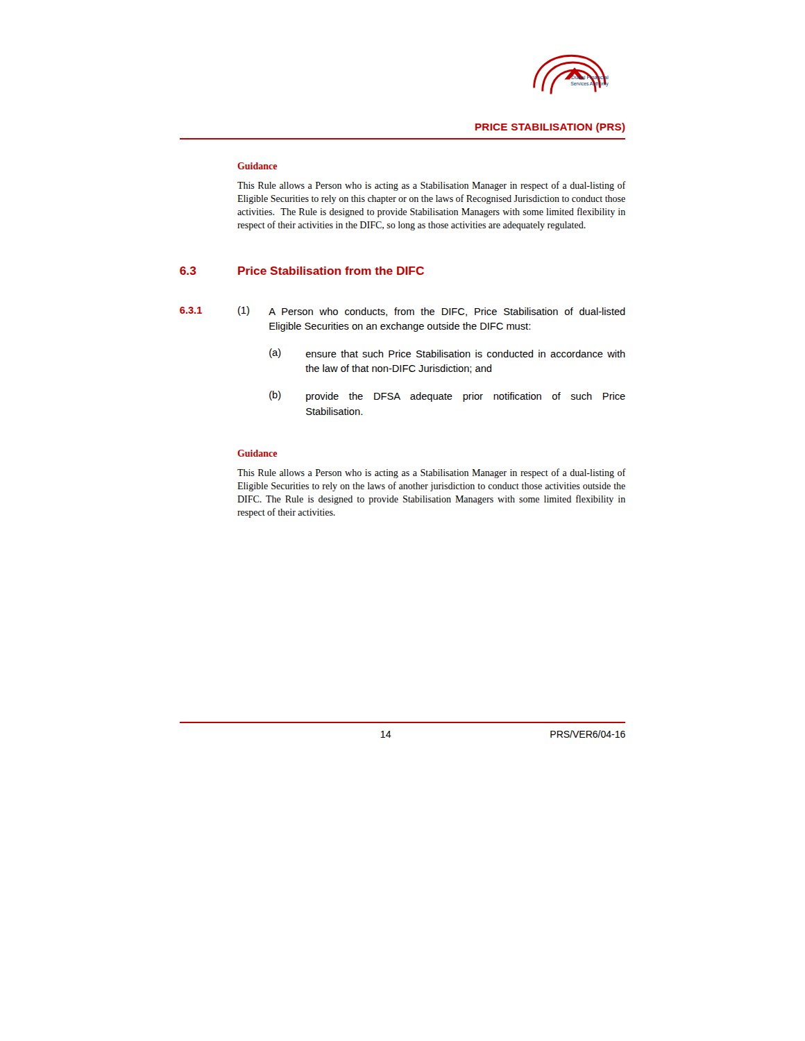PRICE STABILISATION (PRS)
Guidance
This Rule allows a Person who is acting as a Stabilisation Manager in respect of a dual-listing of Eligible Securities to rely on this chapter or on the laws of Recognised Jurisdiction to conduct those activities. The Rule is designed to provide Stabilisation Managers with some limited flexibility in respect of their activities in the DIFC, so long as those activities are adequately regulated.
6.3
Price Stabilisation from the DIFC
6.3.1
(1)
A Person who conducts, from the DIFC, Price Stabilisation of dual-listed Eligible Securities on an exchange outside the DIFC must:
(a)
ensure that such Price Stabilisation is conducted in accordance with the law of that non-DIFC Jurisdiction; and
(b)
provide the DFSA adequate prior notification of such Price Stabilisation.
Guidance
This Rule allows a Person who is acting as a Stabilisation Manager in respect of a dual-listing of Eligible Securities to rely on the laws of another jurisdiction to conduct those activities outside the DIFC. The Rule is designed to provide Stabilisation Managers with some limited flexibility in respect of their activities.
14
PRS/VER6/04-16